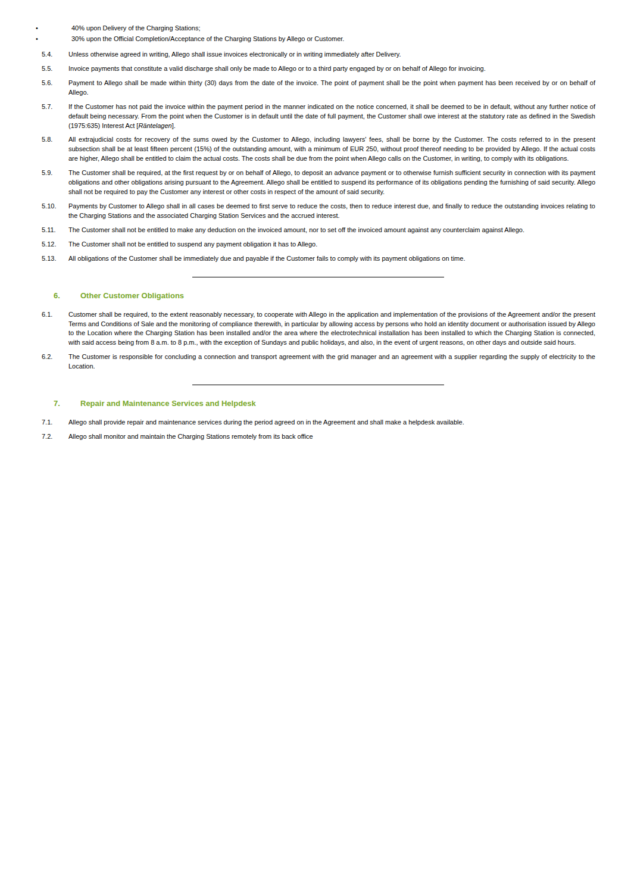40% upon Delivery of the Charging Stations;
30% upon the Official Completion/Acceptance of the Charging Stations by Allego or Customer.
5.4.
Unless otherwise agreed in writing, Allego shall issue invoices electronically or in writing immediately after Delivery.
5.5.
Invoice payments that constitute a valid discharge shall only be made to Allego or to a third party engaged by or on behalf of Allego for invoicing.
5.6.
Payment to Allego shall be made within thirty (30) days from the date of the invoice. The point of payment shall be the point when payment has been received by or on behalf of Allego.
5.7.
If the Customer has not paid the invoice within the payment period in the manner indicated on the notice concerned, it shall be deemed to be in default, without any further notice of default being necessary. From the point when the Customer is in default until the date of full payment, the Customer shall owe interest at the statutory rate as defined in the Swedish (1975:635) Interest Act [Räntelagen].
5.8.
All extrajudicial costs for recovery of the sums owed by the Customer to Allego, including lawyers' fees, shall be borne by the Customer. The costs referred to in the present subsection shall be at least fifteen percent (15%) of the outstanding amount, with a minimum of EUR 250, without proof thereof needing to be provided by Allego. If the actual costs are higher, Allego shall be entitled to claim the actual costs. The costs shall be due from the point when Allego calls on the Customer, in writing, to comply with its obligations.
5.9.
The Customer shall be required, at the first request by or on behalf of Allego, to deposit an advance payment or to otherwise furnish sufficient security in connection with its payment obligations and other obligations arising pursuant to the Agreement. Allego shall be entitled to suspend its performance of its obligations pending the furnishing of said security. Allego shall not be required to pay the Customer any interest or other costs in respect of the amount of said security.
5.10.
Payments by Customer to Allego shall in all cases be deemed to first serve to reduce the costs, then to reduce interest due, and finally to reduce the outstanding invoices relating to the Charging Stations and the associated Charging Station Services and the accrued interest.
5.11.
The Customer shall not be entitled to make any deduction on the invoiced amount, nor to set off the invoiced amount against any counterclaim against Allego.
5.12.
The Customer shall not be entitled to suspend any payment obligation it has to Allego.
5.13.
All obligations of the Customer shall be immediately due and payable if the Customer fails to comply with its payment obligations on time.
6.
Other Customer Obligations
6.1.
Customer shall be required, to the extent reasonably necessary, to cooperate with Allego in the application and implementation of the provisions of the Agreement and/or the present Terms and Conditions of Sale and the monitoring of compliance therewith, in particular by allowing access by persons who hold an identity document or authorisation issued by Allego to the Location where the Charging Station has been installed and/or the area where the electrotechnical installation has been installed to which the Charging Station is connected, with said access being from 8 a.m. to 8 p.m., with the exception of Sundays and public holidays, and also, in the event of urgent reasons, on other days and outside said hours.
6.2.
The Customer is responsible for concluding a connection and transport agreement with the grid manager and an agreement with a supplier regarding the supply of electricity to the Location.
7.
Repair and Maintenance Services and Helpdesk
7.1.
Allego shall provide repair and maintenance services during the period agreed on in the Agreement and shall make a helpdesk available.
7.2.
Allego shall monitor and maintain the Charging Stations remotely from its back office